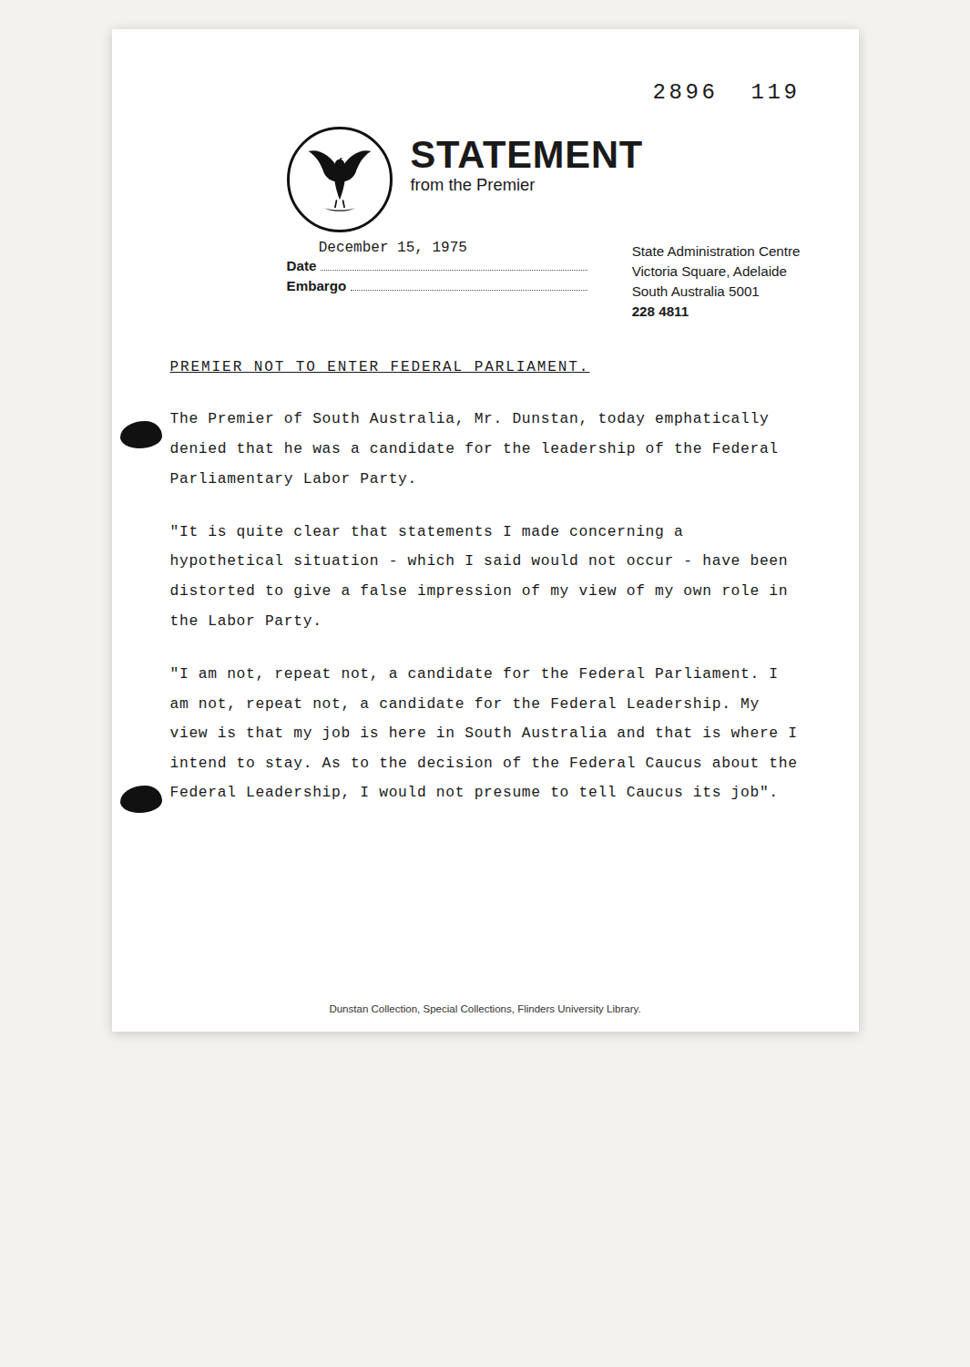2896 119
STATEMENT
from the Premier
December 15, 1975
Date
Embargo
State Administration Centre
Victoria Square, Adelaide
South Australia 5001
228 4811
PREMIER NOT TO ENTER FEDERAL PARLIAMENT.
The Premier of South Australia, Mr. Dunstan, today emphatically denied that he was a candidate for the leadership of the Federal Parliamentary Labor Party.
"It is quite clear that statements I made concerning a hypothetical situation - which I said would not occur - have been distorted to give a false impression of my view of my own role in the Labor Party.
"I am not, repeat not, a candidate for the Federal Parliament. I am not, repeat not, a candidate for the Federal Leadership. My view is that my job is here in South Australia and that is where I intend to stay. As to the decision of the Federal Caucus about the Federal Leadership, I would not presume to tell Caucus its job".
Dunstan Collection, Special Collections, Flinders University Library.